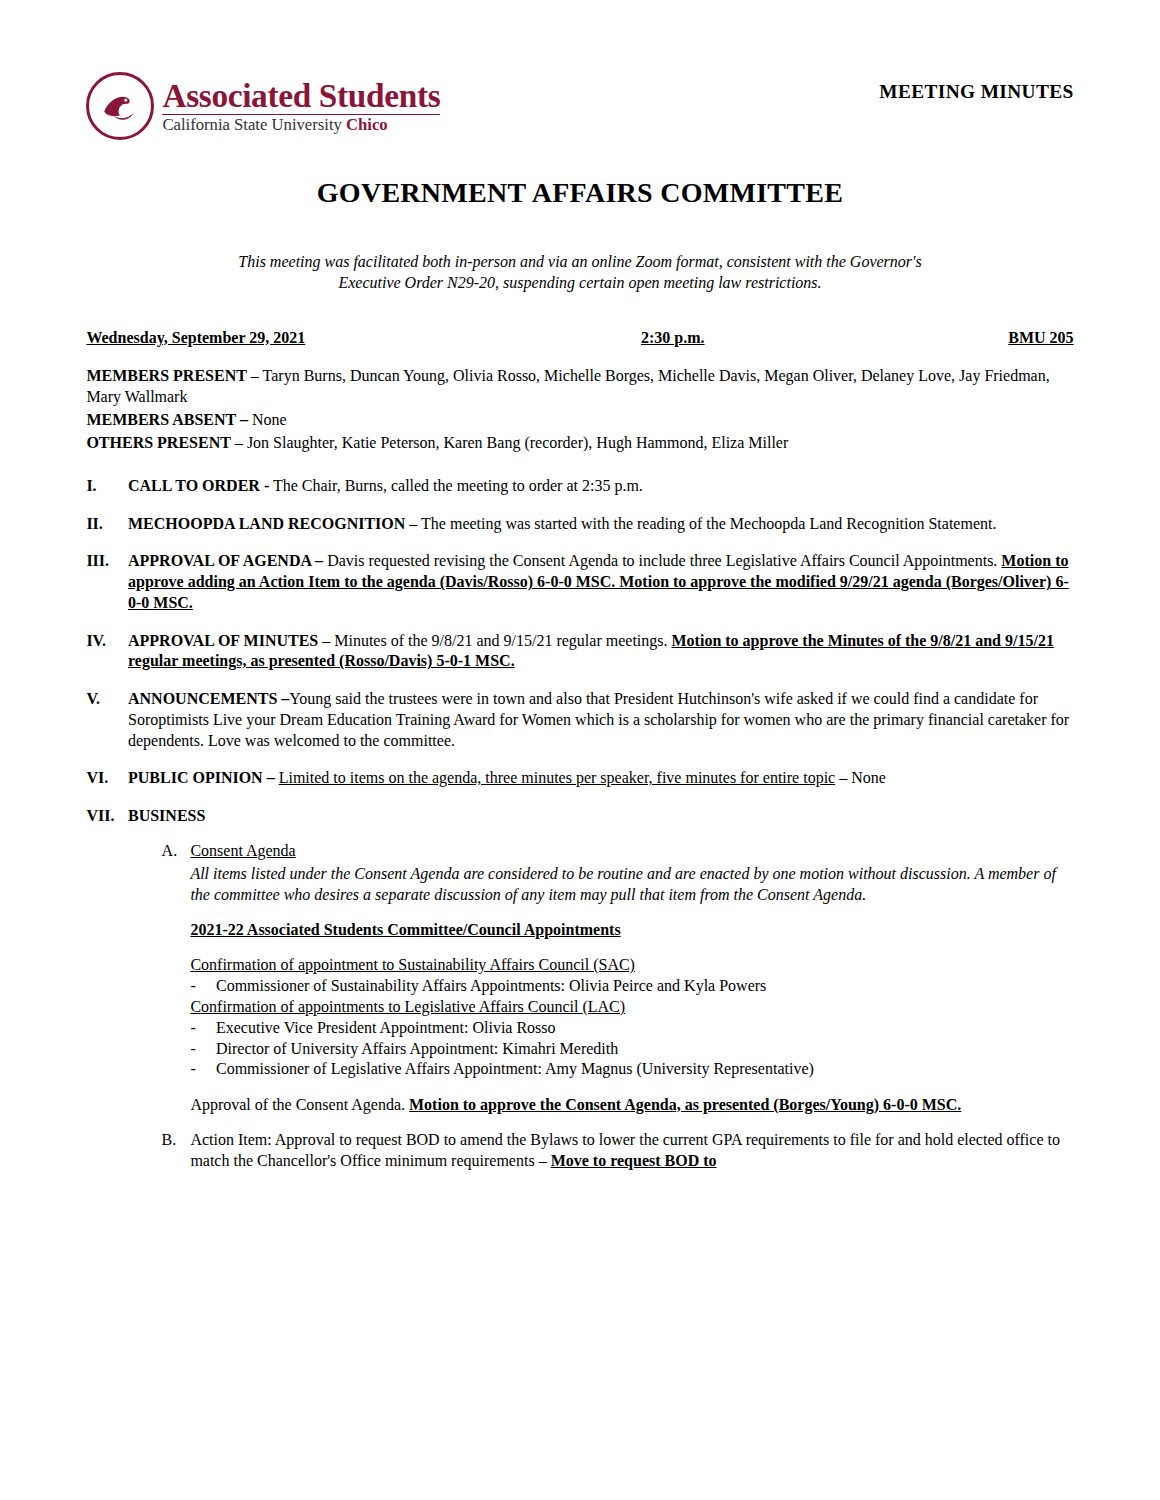Associated Students
California State University Chico
MEETING MINUTES
GOVERNMENT AFFAIRS COMMITTEE
This meeting was facilitated both in-person and via an online Zoom format, consistent with the Governor's Executive Order N29-20, suspending certain open meeting law restrictions.
Wednesday, September 29, 2021 2:30 p.m. BMU 205
MEMBERS PRESENT – Taryn Burns, Duncan Young, Olivia Rosso, Michelle Borges, Michelle Davis, Megan Oliver, Delaney Love, Jay Friedman, Mary Wallmark
MEMBERS ABSENT – None
OTHERS PRESENT – Jon Slaughter, Katie Peterson, Karen Bang (recorder), Hugh Hammond, Eliza Miller
I. CALL TO ORDER - The Chair, Burns, called the meeting to order at 2:35 p.m.
II. MECHOOPDA LAND RECOGNITION – The meeting was started with the reading of the Mechoopda Land Recognition Statement.
III. APPROVAL OF AGENDA – Davis requested revising the Consent Agenda to include three Legislative Affairs Council Appointments. Motion to approve adding an Action Item to the agenda (Davis/Rosso) 6-0-0 MSC. Motion to approve the modified 9/29/21 agenda (Borges/Oliver) 6-0-0 MSC.
IV. APPROVAL OF MINUTES – Minutes of the 9/8/21 and 9/15/21 regular meetings. Motion to approve the Minutes of the 9/8/21 and 9/15/21 regular meetings, as presented (Rosso/Davis) 5-0-1 MSC.
V. ANNOUNCEMENTS –Young said the trustees were in town and also that President Hutchinson's wife asked if we could find a candidate for Soroptimists Live your Dream Education Training Award for Women which is a scholarship for women who are the primary financial caretaker for dependents. Love was welcomed to the committee.
VI. PUBLIC OPINION – Limited to items on the agenda, three minutes per speaker, five minutes for entire topic – None
VII. BUSINESS
A. Consent Agenda
All items listed under the Consent Agenda are considered to be routine and are enacted by one motion without discussion. A member of the committee who desires a separate discussion of any item may pull that item from the Consent Agenda.
2021-22 Associated Students Committee/Council Appointments
Confirmation of appointment to Sustainability Affairs Council (SAC)
-Commissioner of Sustainability Affairs Appointments: Olivia Peirce and Kyla Powers
Confirmation of appointments to Legislative Affairs Council (LAC)
-Executive Vice President Appointment: Olivia Rosso
-Director of University Affairs Appointment: Kimahri Meredith
-Commissioner of Legislative Affairs Appointment: Amy Magnus (University Representative)
Approval of the Consent Agenda. Motion to approve the Consent Agenda, as presented (Borges/Young) 6-0-0 MSC.
B. Action Item: Approval to request BOD to amend the Bylaws to lower the current GPA requirements to file for and hold elected office to match the Chancellor's Office minimum requirements – Move to request BOD to